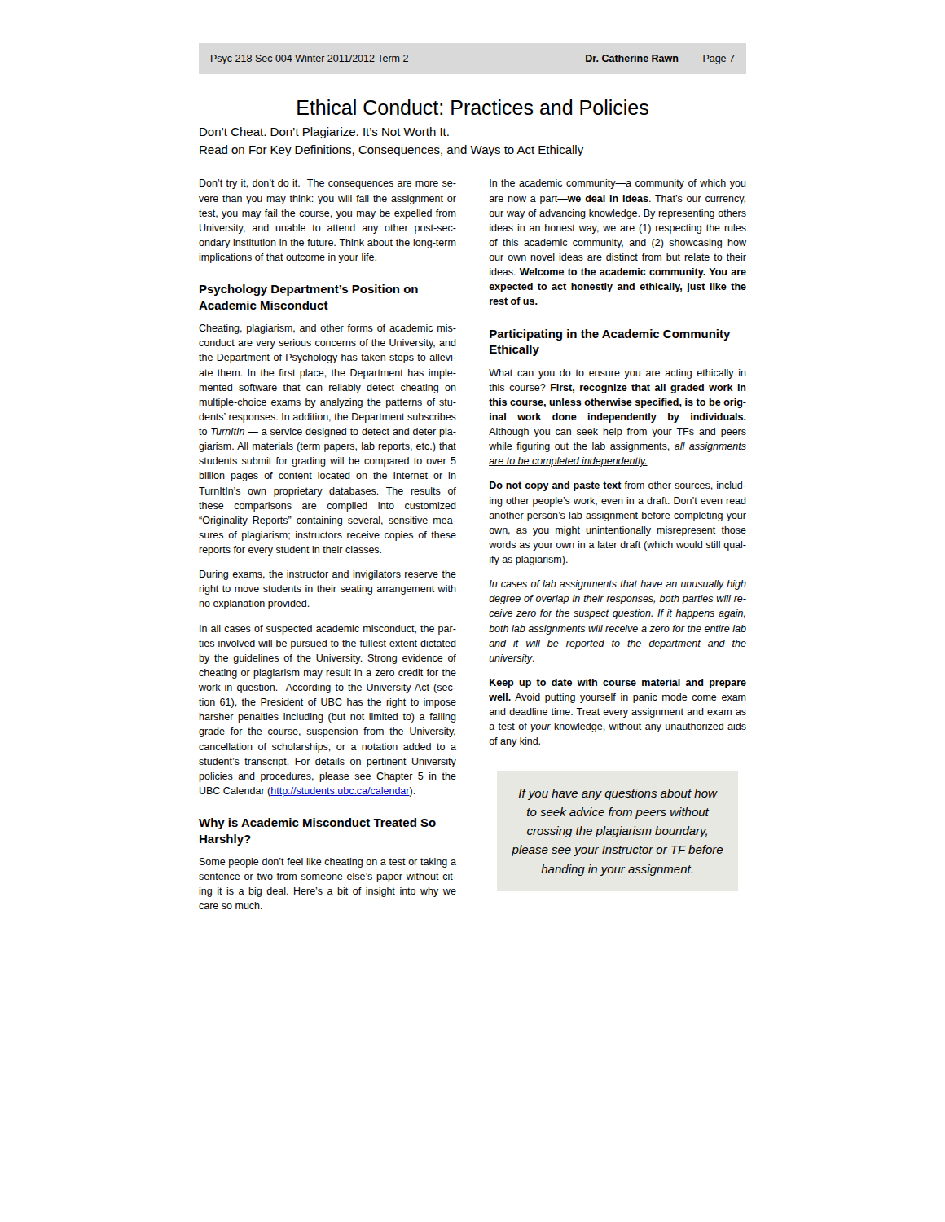Psyc 218 Sec 004 Winter 2011/2012 Term 2 Dr. Catherine Rawn Page 7
Ethical Conduct: Practices and Policies
Don’t Cheat. Don’t Plagiarize. It’s Not Worth It.
Read on For Key Definitions, Consequences, and Ways to Act Ethically
Don’t try it, don’t do it. The consequences are more severe than you may think: you will fail the assignment or test, you may fail the course, you may be expelled from University, and unable to attend any other post-secondary institution in the future. Think about the long-term implications of that outcome in your life.
Psychology Department’s Position on Academic Misconduct
Cheating, plagiarism, and other forms of academic misconduct are very serious concerns of the University, and the Department of Psychology has taken steps to alleviate them. In the first place, the Department has implemented software that can reliably detect cheating on multiple-choice exams by analyzing the patterns of students’ responses. In addition, the Department subscribes to TurnItIn — a service designed to detect and deter plagiarism. All materials (term papers, lab reports, etc.) that students submit for grading will be compared to over 5 billion pages of content located on the Internet or in TurnItIn’s own proprietary databases. The results of these comparisons are compiled into customized “Originality Reports” containing several, sensitive measures of plagiarism; instructors receive copies of these reports for every student in their classes.
During exams, the instructor and invigilators reserve the right to move students in their seating arrangement with no explanation provided.
In all cases of suspected academic misconduct, the parties involved will be pursued to the fullest extent dictated by the guidelines of the University. Strong evidence of cheating or plagiarism may result in a zero credit for the work in question. According to the University Act (section 61), the President of UBC has the right to impose harsher penalties including (but not limited to) a failing grade for the course, suspension from the University, cancellation of scholarships, or a notation added to a student’s transcript. For details on pertinent University policies and procedures, please see Chapter 5 in the UBC Calendar (http://students.ubc.ca/calendar).
Why is Academic Misconduct Treated So Harshly?
Some people don’t feel like cheating on a test or taking a sentence or two from someone else’s paper without citing it is a big deal. Here’s a bit of insight into why we care so much.
In the academic community—a community of which you are now a part—we deal in ideas. That’s our currency, our way of advancing knowledge. By representing others ideas in an honest way, we are (1) respecting the rules of this academic community, and (2) showcasing how our own novel ideas are distinct from but relate to their ideas. Welcome to the academic community. You are expected to act honestly and ethically, just like the rest of us.
Participating in the Academic Community Ethically
What can you do to ensure you are acting ethically in this course? First, recognize that all graded work in this course, unless otherwise specified, is to be original work done independently by individuals. Although you can seek help from your TFs and peers while figuring out the lab assignments, all assignments are to be completed independently.
Do not copy and paste text from other sources, including other people’s work, even in a draft. Don’t even read another person’s lab assignment before completing your own, as you might unintentionally misrepresent those words as your own in a later draft (which would still qualify as plagiarism).
In cases of lab assignments that have an unusually high degree of overlap in their responses, both parties will receive zero for the suspect question. If it happens again, both lab assignments will receive a zero for the entire lab and it will be reported to the department and the university.
Keep up to date with course material and prepare well. Avoid putting yourself in panic mode come exam and deadline time. Treat every assignment and exam as a test of your knowledge, without any unauthorized aids of any kind.
If you have any questions about how to seek advice from peers without crossing the plagiarism boundary, please see your Instructor or TF before handing in your assignment.